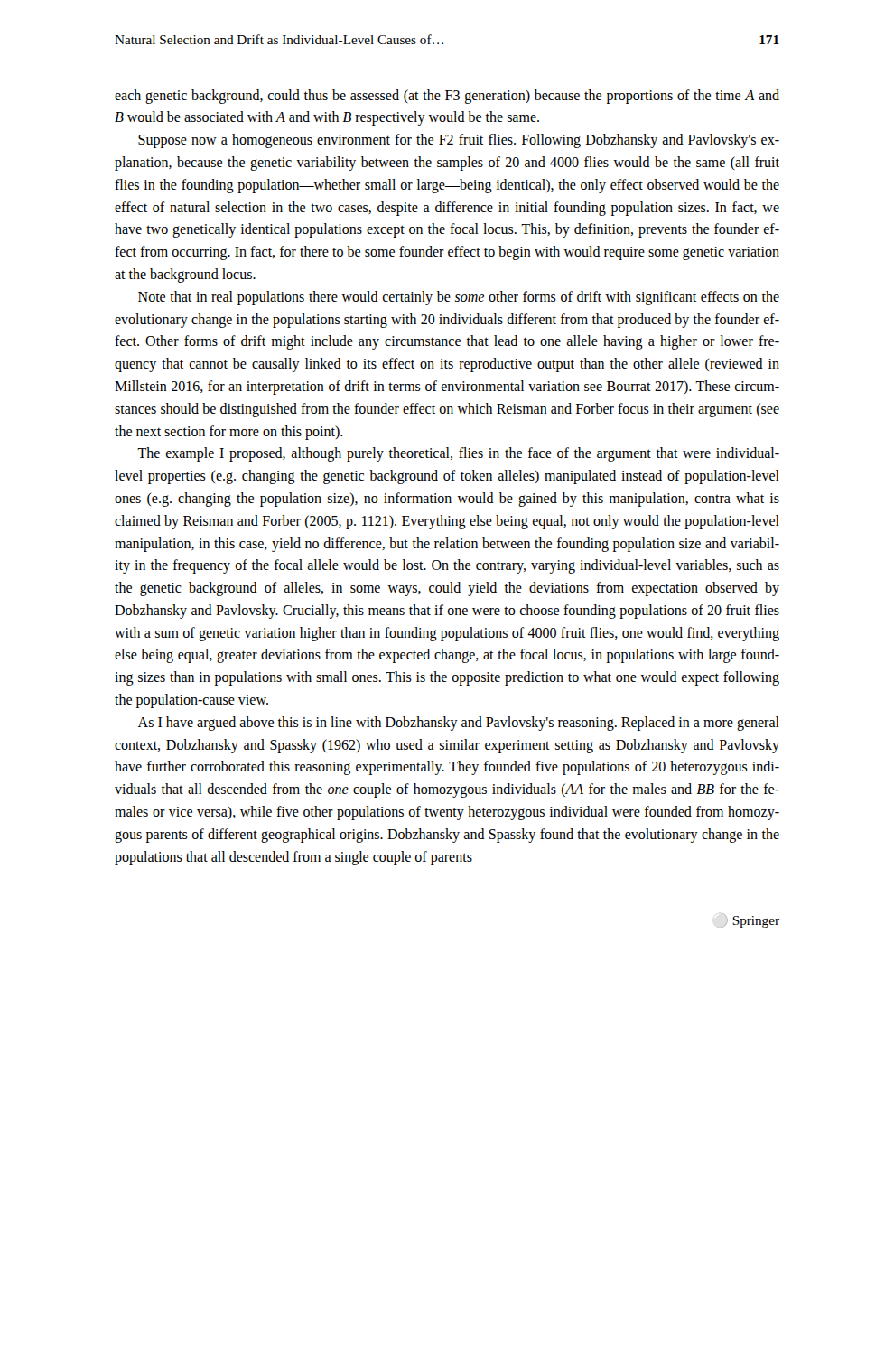Natural Selection and Drift as Individual-Level Causes of… 171
each genetic background, could thus be assessed (at the F3 generation) because the proportions of the time A and B would be associated with A and with B respectively would be the same.
Suppose now a homogeneous environment for the F2 fruit flies. Following Dobzhansky and Pavlovsky's explanation, because the genetic variability between the samples of 20 and 4000 flies would be the same (all fruit flies in the founding population—whether small or large—being identical), the only effect observed would be the effect of natural selection in the two cases, despite a difference in initial founding population sizes. In fact, we have two genetically identical populations except on the focal locus. This, by definition, prevents the founder effect from occurring. In fact, for there to be some founder effect to begin with would require some genetic variation at the background locus.
Note that in real populations there would certainly be some other forms of drift with significant effects on the evolutionary change in the populations starting with 20 individuals different from that produced by the founder effect. Other forms of drift might include any circumstance that lead to one allele having a higher or lower frequency that cannot be causally linked to its effect on its reproductive output than the other allele (reviewed in Millstein 2016, for an interpretation of drift in terms of environmental variation see Bourrat 2017). These circumstances should be distinguished from the founder effect on which Reisman and Forber focus in their argument (see the next section for more on this point).
The example I proposed, although purely theoretical, flies in the face of the argument that were individual-level properties (e.g. changing the genetic background of token alleles) manipulated instead of population-level ones (e.g. changing the population size), no information would be gained by this manipulation, contra what is claimed by Reisman and Forber (2005, p. 1121). Everything else being equal, not only would the population-level manipulation, in this case, yield no difference, but the relation between the founding population size and variability in the frequency of the focal allele would be lost. On the contrary, varying individual-level variables, such as the genetic background of alleles, in some ways, could yield the deviations from expectation observed by Dobzhansky and Pavlovsky. Crucially, this means that if one were to choose founding populations of 20 fruit flies with a sum of genetic variation higher than in founding populations of 4000 fruit flies, one would find, everything else being equal, greater deviations from the expected change, at the focal locus, in populations with large founding sizes than in populations with small ones. This is the opposite prediction to what one would expect following the population-cause view.
As I have argued above this is in line with Dobzhansky and Pavlovsky's reasoning. Replaced in a more general context, Dobzhansky and Spassky (1962) who used a similar experiment setting as Dobzhansky and Pavlovsky have further corroborated this reasoning experimentally. They founded five populations of 20 heterozygous individuals that all descended from the one couple of homozygous individuals (AA for the males and BB for the females or vice versa), while five other populations of twenty heterozygous individual were founded from homozygous parents of different geographical origins. Dobzhansky and Spassky found that the evolutionary change in the populations that all descended from a single couple of parents
⚪ Springer